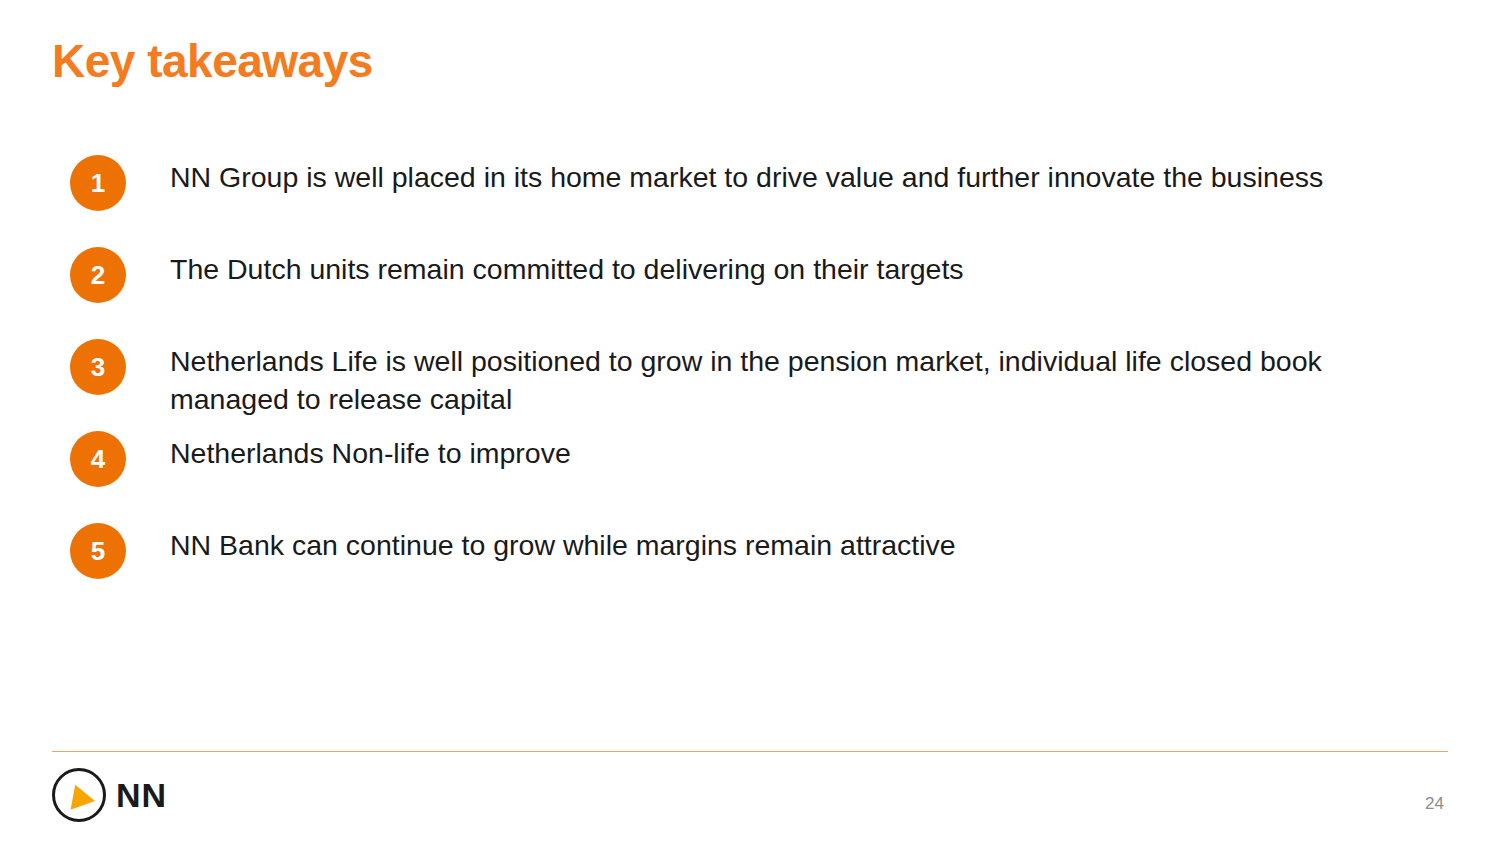Key takeaways
1 NN Group is well placed in its home market to drive value and further innovate the business
2 The Dutch units remain committed to delivering on their targets
3 Netherlands Life is well positioned to grow in the pension market, individual life closed book managed to release capital
4 Netherlands Non-life to improve
5 NN Bank can continue to grow while margins remain attractive
NN
24